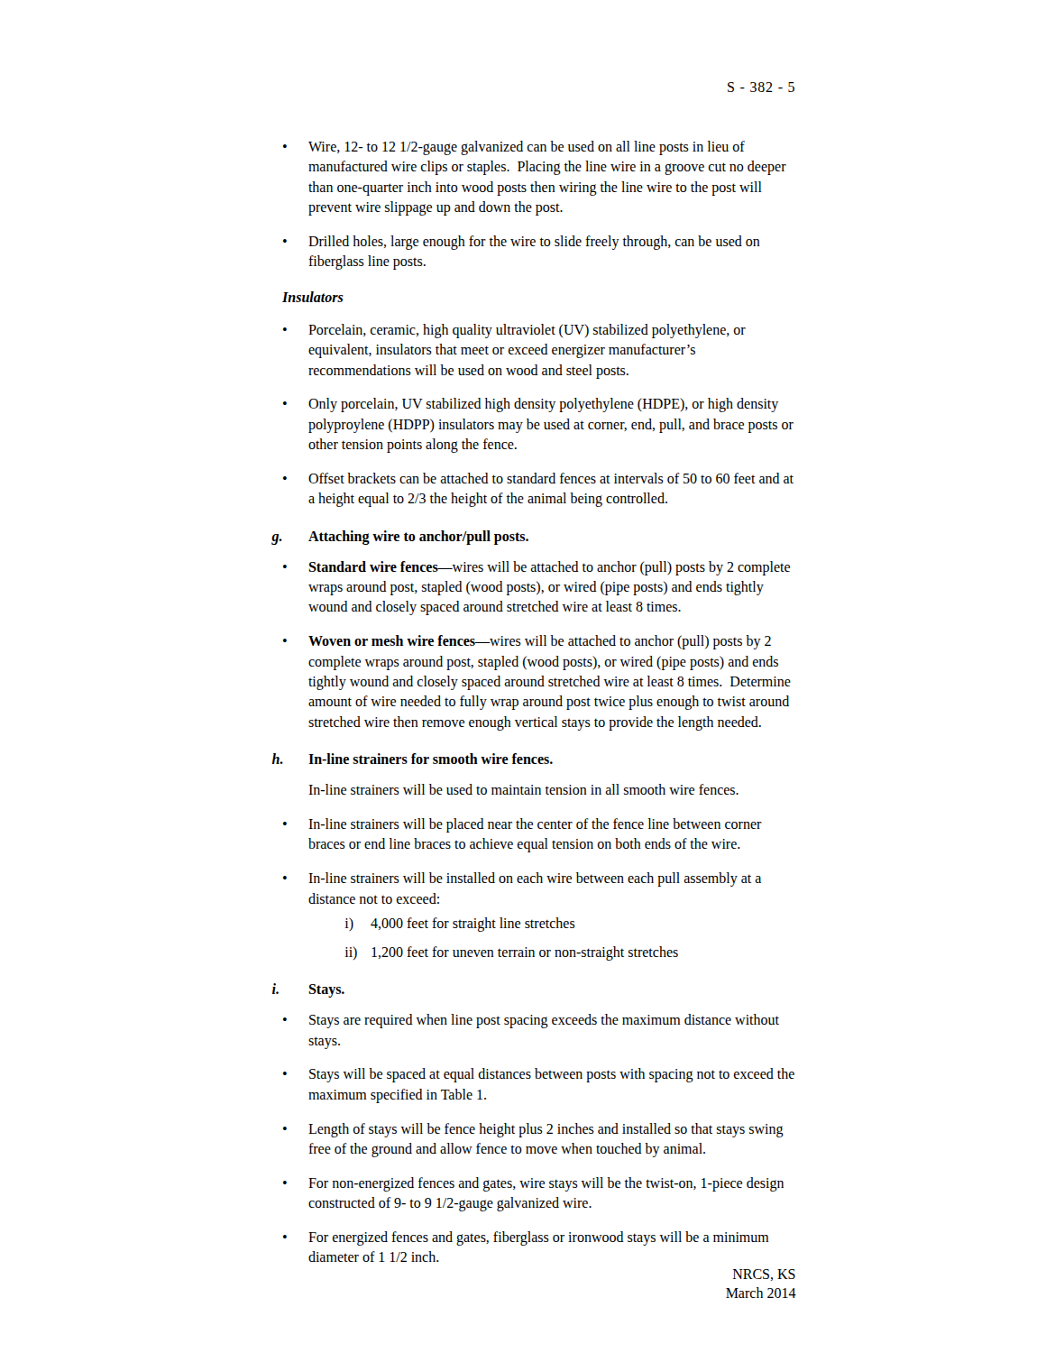S - 382 - 5
Wire, 12- to 12 1/2-gauge galvanized can be used on all line posts in lieu of manufactured wire clips or staples. Placing the line wire in a groove cut no deeper than one-quarter inch into wood posts then wiring the line wire to the post will prevent wire slippage up and down the post.
Drilled holes, large enough for the wire to slide freely through, can be used on fiberglass line posts.
Insulators
Porcelain, ceramic, high quality ultraviolet (UV) stabilized polyethylene, or equivalent, insulators that meet or exceed energizer manufacturer’s recommendations will be used on wood and steel posts.
Only porcelain, UV stabilized high density polyethylene (HDPE), or high density polyproylene (HDPP) insulators may be used at corner, end, pull, and brace posts or other tension points along the fence.
Offset brackets can be attached to standard fences at intervals of 50 to 60 feet and at a height equal to 2/3 the height of the animal being controlled.
g. Attaching wire to anchor/pull posts.
Standard wire fences—wires will be attached to anchor (pull) posts by 2 complete wraps around post, stapled (wood posts), or wired (pipe posts) and ends tightly wound and closely spaced around stretched wire at least 8 times.
Woven or mesh wire fences—wires will be attached to anchor (pull) posts by 2 complete wraps around post, stapled (wood posts), or wired (pipe posts) and ends tightly wound and closely spaced around stretched wire at least 8 times. Determine amount of wire needed to fully wrap around post twice plus enough to twist around stretched wire then remove enough vertical stays to provide the length needed.
h. In-line strainers for smooth wire fences.
In-line strainers will be used to maintain tension in all smooth wire fences.
In-line strainers will be placed near the center of the fence line between corner braces or end line braces to achieve equal tension on both ends of the wire.
In-line strainers will be installed on each wire between each pull assembly at a distance not to exceed:
4,000 feet for straight line stretches
1,200 feet for uneven terrain or non-straight stretches
i. Stays.
Stays are required when line post spacing exceeds the maximum distance without stays.
Stays will be spaced at equal distances between posts with spacing not to exceed the maximum specified in Table 1.
Length of stays will be fence height plus 2 inches and installed so that stays swing free of the ground and allow fence to move when touched by animal.
For non-energized fences and gates, wire stays will be the twist-on, 1-piece design constructed of 9- to 9 1/2-gauge galvanized wire.
For energized fences and gates, fiberglass or ironwood stays will be a minimum diameter of 1 1/2 inch.
NRCS, KS
March 2014